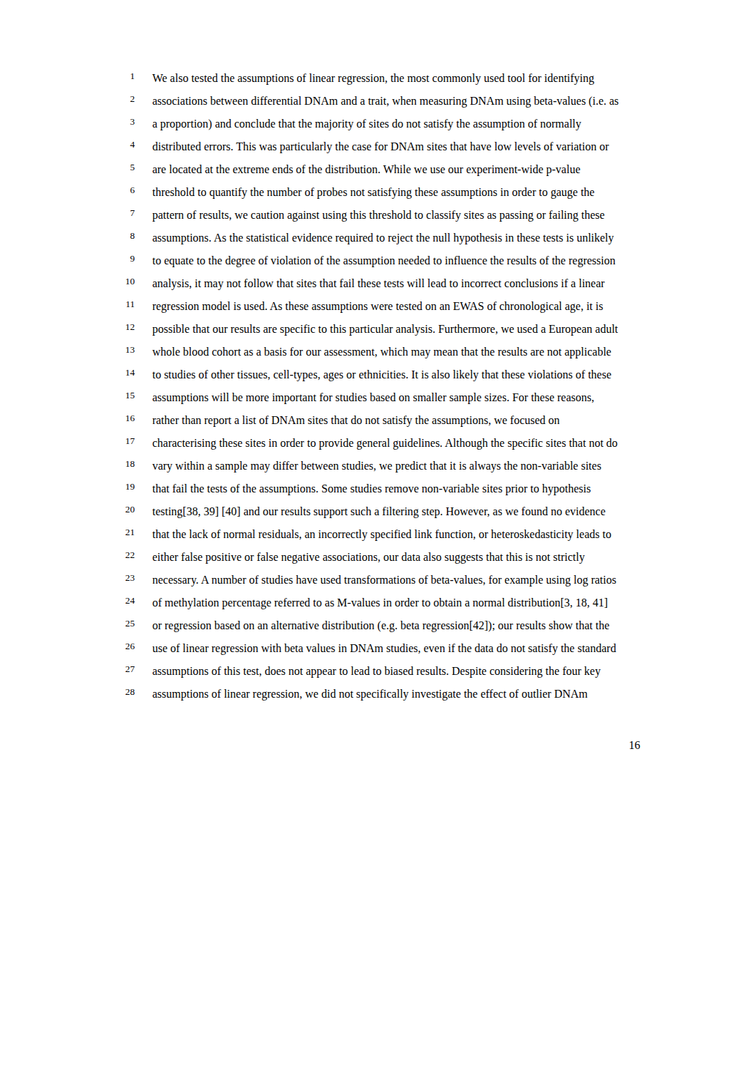We also tested the assumptions of linear regression, the most commonly used tool for identifying
associations between differential DNAm and a trait, when measuring DNAm using beta-values (i.e. as
a proportion) and conclude that the majority of sites do not satisfy the assumption of normally
distributed errors. This was particularly the case for DNAm sites that have low levels of variation or
are located at the extreme ends of the distribution. While we use our experiment-wide p-value
threshold to quantify the number of probes not satisfying these assumptions in order to gauge the
pattern of results, we caution against using this threshold to classify sites as passing or failing these
assumptions. As the statistical evidence required to reject the null hypothesis in these tests is unlikely
to equate to the degree of violation of the assumption needed to influence the results of the regression
analysis, it may not follow that sites that fail these tests will lead to incorrect conclusions if a linear
regression model is used. As these assumptions were tested on an EWAS of chronological age, it is
possible that our results are specific to this particular analysis. Furthermore, we used a European adult
whole blood cohort as a basis for our assessment, which may mean that the results are not applicable
to studies of other tissues, cell-types, ages or ethnicities. It is also likely that these violations of these
assumptions will be more important for studies based on smaller sample sizes. For these reasons,
rather than report a list of DNAm sites that do not satisfy the assumptions, we focused on
characterising these sites in order to provide general guidelines. Although the specific sites that not do
vary within a sample may differ between studies, we predict that it is always the non-variable sites
that fail the tests of the assumptions. Some studies remove non-variable sites prior to hypothesis
testing[38, 39] [40] and our results support such a filtering step. However, as we found no evidence
that the lack of normal residuals, an incorrectly specified link function, or heteroskedasticity leads to
either false positive or false negative associations, our data also suggests that this is not strictly
necessary. A number of studies have used transformations of beta-values, for example using log ratios
of methylation percentage referred to as M-values in order to obtain a normal distribution[3, 18, 41]
or regression based on an alternative distribution (e.g. beta regression[42]); our results show that the
use of linear regression with beta values in DNAm studies, even if the data do not satisfy the standard
assumptions of this test, does not appear to lead to biased results. Despite considering the four key
assumptions of linear regression, we did not specifically investigate the effect of outlier DNAm
16